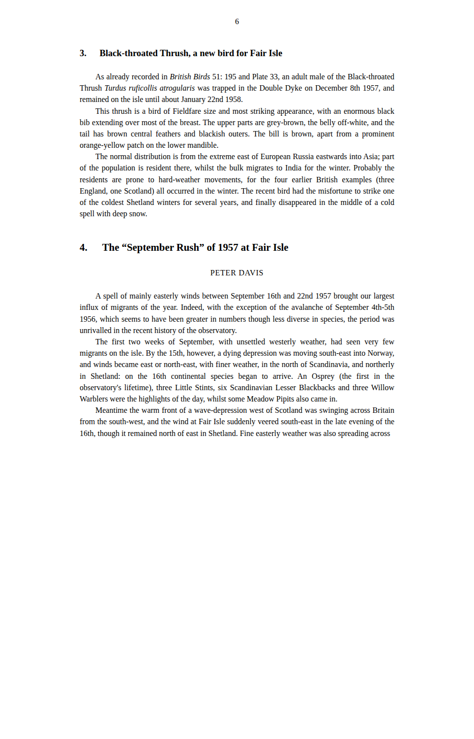6
3. Black-throated Thrush, a new bird for Fair Isle
As already recorded in British Birds 51: 195 and Plate 33, an adult male of the Black-throated Thrush Turdus ruficollis atrogularis was trapped in the Double Dyke on December 8th 1957, and remained on the isle until about January 22nd 1958.
This thrush is a bird of Fieldfare size and most striking appearance, with an enormous black bib extending over most of the breast. The upper parts are grey-brown, the belly off-white, and the tail has brown central feathers and blackish outers. The bill is brown, apart from a prominent orange-yellow patch on the lower mandible.
The normal distribution is from the extreme east of European Russia eastwards into Asia; part of the population is resident there, whilst the bulk migrates to India for the winter. Probably the residents are prone to hard-weather movements, for the four earlier British examples (three England, one Scotland) all occurred in the winter. The recent bird had the misfortune to strike one of the coldest Shetland winters for several years, and finally disappeared in the middle of a cold spell with deep snow.
4. The “September Rush” of 1957 at Fair Isle
PETER DAVIS
A spell of mainly easterly winds between September 16th and 22nd 1957 brought our largest influx of migrants of the year. Indeed, with the exception of the avalanche of September 4th-5th 1956, which seems to have been greater in numbers though less diverse in species, the period was unrivalled in the recent history of the observatory.
The first two weeks of September, with unsettled westerly weather, had seen very few migrants on the isle. By the 15th, however, a dying depression was moving south-east into Norway, and winds became east or north-east, with finer weather, in the north of Scandinavia, and northerly in Shetland: on the 16th continental species began to arrive. An Osprey (the first in the observatory's lifetime), three Little Stints, six Scandinavian Lesser Blackbacks and three Willow Warblers were the highlights of the day, whilst some Meadow Pipits also came in.
Meantime the warm front of a wave-depression west of Scotland was swinging across Britain from the south-west, and the wind at Fair Isle suddenly veered south-east in the late evening of the 16th, though it remained north of east in Shetland. Fine easterly weather was also spreading across